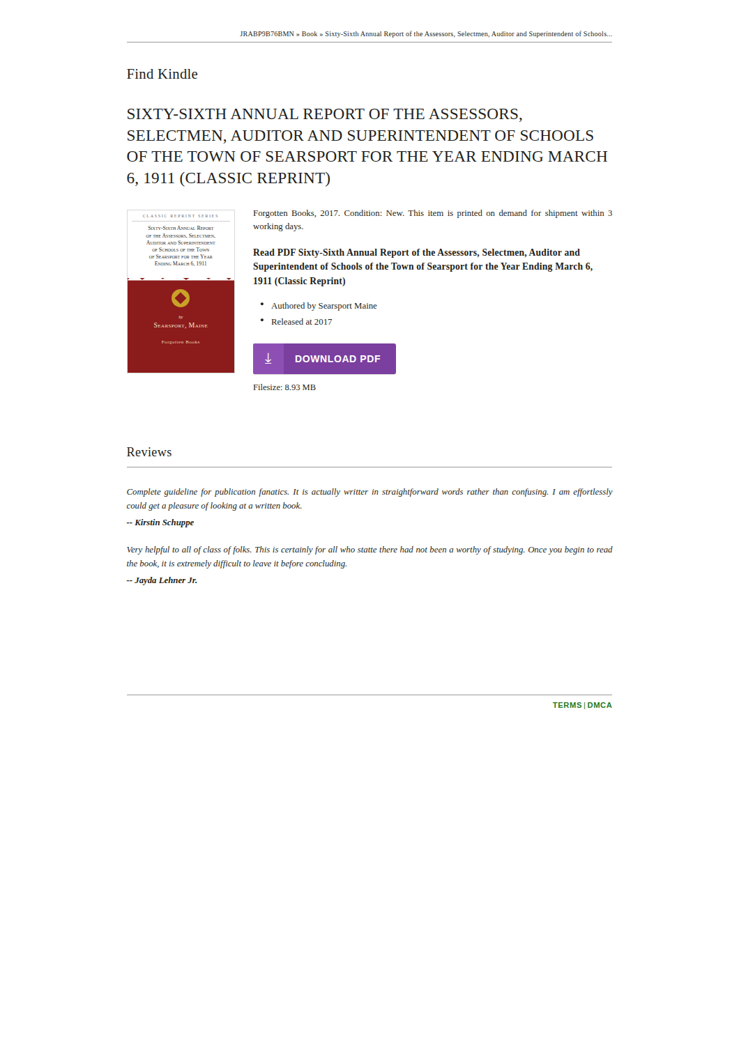JRABP9B76BMN » Book » Sixty-Sixth Annual Report of the Assessors, Selectmen, Auditor and Superintendent of Schools...
Find Kindle
Sixty-Sixth Annual Report of the Assessors, Selectmen, Auditor and Superintendent of Schools of the Town of Searsport for the Year Ending March 6, 1911 (Classic Reprint)
CLASSIC REPRINT SERIES
Sixty-Sixth Annual Report
of the Assessors, Selectmen,
Auditor and Superintendent
of Schools of the Town
of Searsport for the Year
Ending March 6, 1911
by
Searsport, Maine
Forgotten Books
Forgotten Books, 2017. Condition: New. This item is printed on demand for shipment within 3 working days.
Read PDF Sixty-Sixth Annual Report of the Assessors, Selectmen, Auditor and Superintendent of Schools of the Town of Searsport for the Year Ending March 6, 1911 (Classic Reprint)
Authored by Searsport Maine
Released at 2017
⤓ DOWNLOAD PDF
Filesize: 8.93 MB
Reviews
Complete guideline for publication fanatics. It is actually writter in straightforward words rather than confusing. I am effortlessly could get a pleasure of looking at a written book.
-- Kirstin Schuppe
Very helpful to all of class of folks. This is certainly for all who statte there had not been a worthy of studying. Once you begin to read the book, it is extremely difficult to leave it before concluding.
-- Jayda Lehner Jr.
TERMS|DMCA